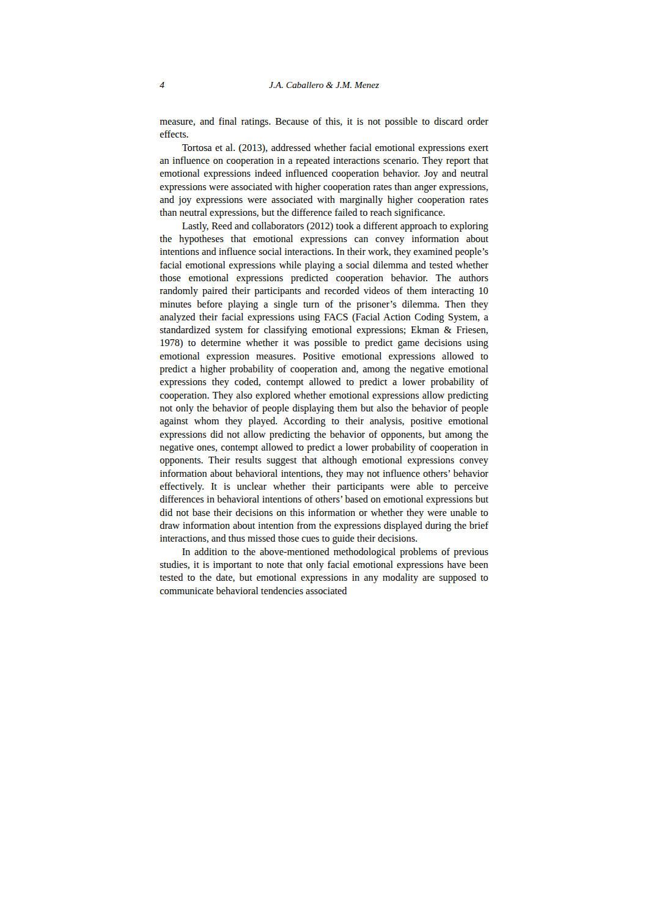4 J.A. Caballero & J.M. Menez
measure, and final ratings. Because of this, it is not possible to discard order effects.
Tortosa et al. (2013), addressed whether facial emotional expressions exert an influence on cooperation in a repeated interactions scenario. They report that emotional expressions indeed influenced cooperation behavior. Joy and neutral expressions were associated with higher cooperation rates than anger expressions, and joy expressions were associated with marginally higher cooperation rates than neutral expressions, but the difference failed to reach significance.
Lastly, Reed and collaborators (2012) took a different approach to exploring the hypotheses that emotional expressions can convey information about intentions and influence social interactions. In their work, they examined people’s facial emotional expressions while playing a social dilemma and tested whether those emotional expressions predicted cooperation behavior. The authors randomly paired their participants and recorded videos of them interacting 10 minutes before playing a single turn of the prisoner’s dilemma. Then they analyzed their facial expressions using FACS (Facial Action Coding System, a standardized system for classifying emotional expressions; Ekman & Friesen, 1978) to determine whether it was possible to predict game decisions using emotional expression measures. Positive emotional expressions allowed to predict a higher probability of cooperation and, among the negative emotional expressions they coded, contempt allowed to predict a lower probability of cooperation. They also explored whether emotional expressions allow predicting not only the behavior of people displaying them but also the behavior of people against whom they played. According to their analysis, positive emotional expressions did not allow predicting the behavior of opponents, but among the negative ones, contempt allowed to predict a lower probability of cooperation in opponents. Their results suggest that although emotional expressions convey information about behavioral intentions, they may not influence others’ behavior effectively. It is unclear whether their participants were able to perceive differences in behavioral intentions of others’ based on emotional expressions but did not base their decisions on this information or whether they were unable to draw information about intention from the expressions displayed during the brief interactions, and thus missed those cues to guide their decisions.
In addition to the above-mentioned methodological problems of previous studies, it is important to note that only facial emotional expressions have been tested to the date, but emotional expressions in any modality are supposed to communicate behavioral tendencies associated